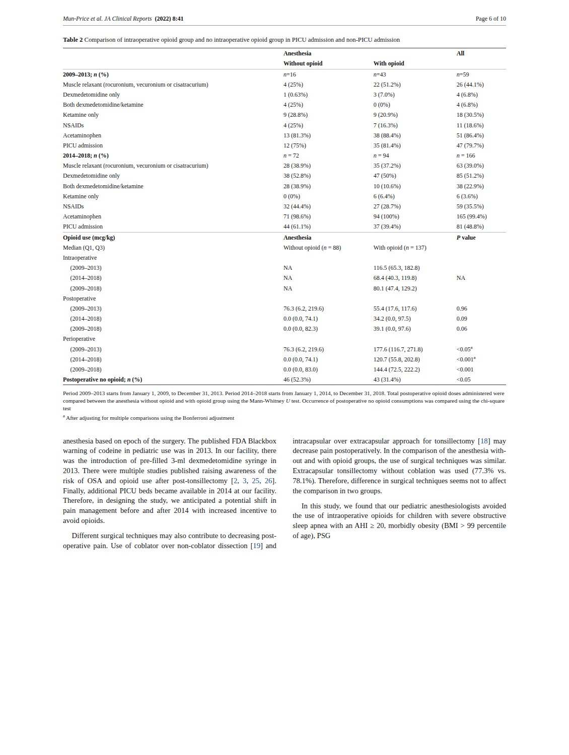Mun-Price et al. JA Clinical Reports (2022) 8:41
Page 6 of 10
Table 2 Comparison of intraoperative opioid group and no intraoperative opioid group in PICU admission and non-PICU admission
| | Anesthesia | All |
| --- | --- | --- |
| | Without opioid | With opioid | |
| 2009–2013; n (%) | n =16 | n =43 | n =59 |
| Muscle relaxant (rocuronium, vecuronium or cisatracurium) | 4 (25%) | 22 (51.2%) | 26 (44.1%) |
| Dexmedetomidine only | 1 (0.63%) | 3 (7.0%) | 4 (6.8%) |
| Both dexmedetomidine/ketamine | 4 (25%) | 0 (0%) | 4 (6.8%) |
| Ketamine only | 9 (28.8%) | 9 (20.9%) | 18 (30.5%) |
| NSAIDs | 4 (25%) | 7 (16.3%) | 11 (18.6%) |
| Acetaminophen | 13 (81.3%) | 38 (88.4%) | 51 (86.4%) |
| PICU admission | 12 (75%) | 35 (81.4%) | 47 (79.7%) |
| 2014–2018; n (%) | n = 72 | n = 94 | n = 166 |
| Muscle relaxant (rocuronium, vecuronium or cisatracurium) | 28 (38.9%) | 35 (37.2%) | 63 (39.0%) |
| Dexmedetomidine only | 38 (52.8%) | 47 (50%) | 85 (51.2%) |
| Both dexmedetomidine/ketamine | 28 (38.9%) | 10 (10.6%) | 38 (22.9%) |
| Ketamine only | 0 (0%) | 6 (6.4%) | 6 (3.6%) |
| NSAIDs | 32 (44.4%) | 27 (28.7%) | 59 (35.5%) |
| Acetaminophen | 71 (98.6%) | 94 (100%) | 165 (99.4%) |
| PICU admission | 44 (61.1%) | 37 (39.4%) | 81 (48.8%) |
| Opioid use (mcg/kg) | Anesthesia | | P value |
| Median (Q1, Q3) | Without opioid ( n = 88) | With opioid ( n = 137) | |
| Intraoperative | | | |
| (2009–2013) | NA | 116.5 (65.3, 182.8) | |
| (2014–2018) | NA | 68.4 (40.3, 119.8) | NA |
| (2009–2018) | NA | 80.1 (47.4, 129.2) | |
| Postoperative | | | |
| (2009–2013) | 76.3 (6.2, 219.6) | 55.4 (17.6, 117.6) | 0.96 |
| (2014–2018) | 0.0 (0.0, 74.1) | 34.2 (0.0, 97.5) | 0.09 |
| (2009–2018) | 0.0 (0.0, 82.3) | 39.1 (0.0, 97.6) | 0.06 |
| Perioperative | | | |
| (2009–2013) | 76.3 (6.2, 219.6) | 177.6 (116.7, 271.8) | <0.05 a |
| (2014–2018) | 0.0 (0.0, 74.1) | 120.7 (55.8, 202.8) | <0.001 a |
| (2009–2018) | 0.0 (0.0, 83.0) | 144.4 (72.5, 222.2) | <0.001 |
| Postoperative no opioid; n (%) | 46 (52.3%) | 43 (31.4%) | <0.05 |
Period 2009–2013 starts from January 1, 2009, to December 31, 2013. Period 2014–2018 starts from January 1, 2014, to December 31, 2018. Total postoperative opioid doses administered were compared between the anesthesia without opioid and with opioid group using the Mann-Whitney U test. Occurrence of postoperative no opioid consumptions was compared using the chi-square test
a After adjusting for multiple comparisons using the Bonferroni adjustment
anesthesia based on epoch of the surgery. The published FDA Blackbox warning of codeine in pediatric use was in 2013. In our facility, there was the introduction of pre-filled 3-ml dexmedetomidine syringe in 2013. There were multiple studies published raising awareness of the risk of OSA and opioid use after post-tonsillectomy [2, 3, 25, 26]. Finally, additional PICU beds became available in 2014 at our facility. Therefore, in designing the study, we anticipated a potential shift in pain management before and after 2014 with increased incentive to avoid opioids.
Different surgical techniques may also contribute to decreasing postoperative pain. Use of coblator over non-coblator dissection [19] and intracapsular over extracapsular approach for tonsillectomy [18] may decrease pain postoperatively. In the comparison of the anesthesia without and with opioid groups, the use of surgical techniques was similar. Extracapsular tonsillectomy without coblation was used (77.3% vs. 78.1%). Therefore, difference in surgical techniques seems not to affect the comparison in two groups.
In this study, we found that our pediatric anesthesiologists avoided the use of intraoperative opioids for children with severe obstructive sleep apnea with an AHI ≥ 20, morbidly obesity (BMI > 99 percentile of age), PSG